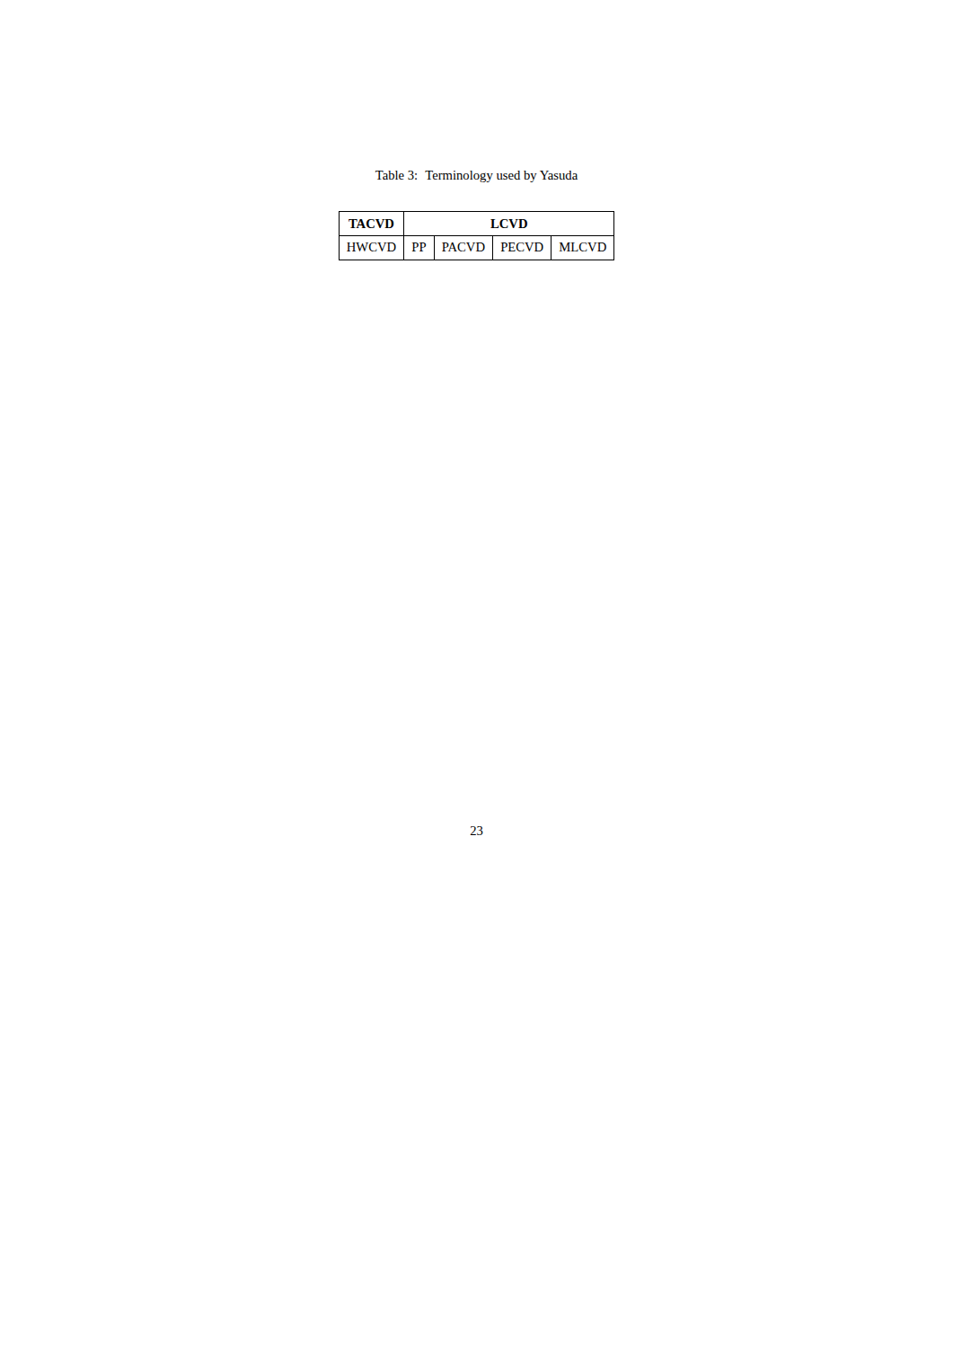Table 3: Terminology used by Yasuda
| TACVD | LCVD |
| HWCVD | PP | PACVD | PECVD | MLCVD |
23